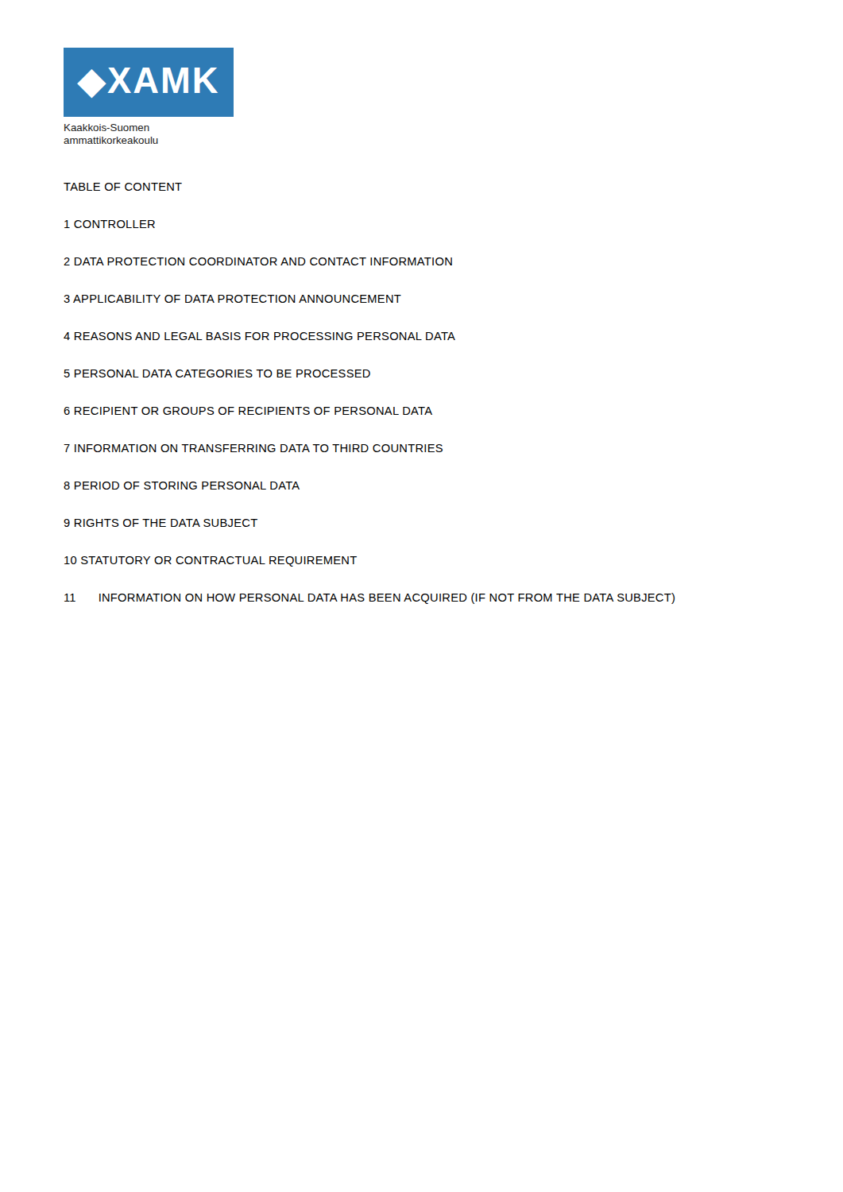◆XAMK
Kaakkois-Suomen
ammattikorkeakoulu
TABLE OF CONTENT
1 CONTROLLER
2 DATA PROTECTION COORDINATOR AND CONTACT INFORMATION
3 APPLICABILITY OF DATA PROTECTION ANNOUNCEMENT
4 REASONS AND LEGAL BASIS FOR PROCESSING PERSONAL DATA
5 PERSONAL DATA CATEGORIES TO BE PROCESSED
6 RECIPIENT OR GROUPS OF RECIPIENTS OF PERSONAL DATA
7 INFORMATION ON TRANSFERRING DATA TO THIRD COUNTRIES
8 PERIOD OF STORING PERSONAL DATA
9 RIGHTS OF THE DATA SUBJECT
10 STATUTORY OR CONTRACTUAL REQUIREMENT
11 INFORMATION ON HOW PERSONAL DATA HAS BEEN ACQUIRED (IF NOT FROM THE DATA SUBJECT)